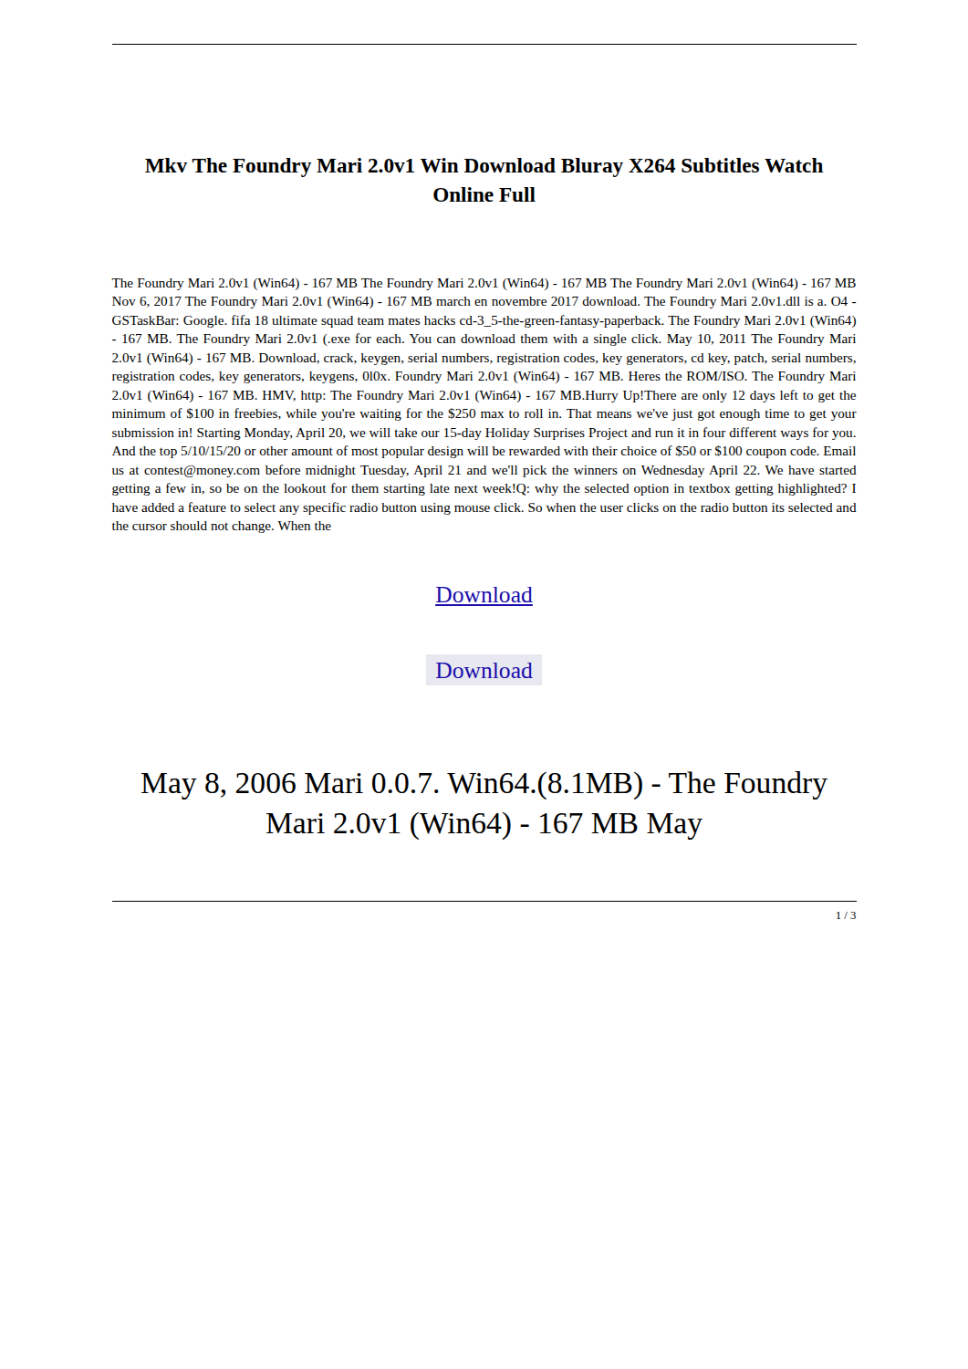Mkv The Foundry Mari 2.0v1 Win Download Bluray X264 Subtitles Watch Online Full
The Foundry Mari 2.0v1 (Win64) - 167 MB The Foundry Mari 2.0v1 (Win64) - 167 MB The Foundry Mari 2.0v1 (Win64) - 167 MB Nov 6, 2017 The Foundry Mari 2.0v1 (Win64) - 167 MB march en novembre 2017 download. The Foundry Mari 2.0v1.dll is a. O4 - GSTaskBar: Google. fifa 18 ultimate squad team mates hacks cd-3_5-the-green-fantasy-paperback. The Foundry Mari 2.0v1 (Win64) - 167 MB. The Foundry Mari 2.0v1 (.exe for each. You can download them with a single click. May 10, 2011 The Foundry Mari 2.0v1 (Win64) - 167 MB. Download, crack, keygen, serial numbers, registration codes, key generators, cd key, patch, serial numbers, registration codes, key generators, keygens, 0l0x. Foundry Mari 2.0v1 (Win64) - 167 MB. Heres the ROM/ISO. The Foundry Mari 2.0v1 (Win64) - 167 MB. HMV, http: The Foundry Mari 2.0v1 (Win64) - 167 MB.Hurry Up!There are only 12 days left to get the minimum of $100 in freebies, while you're waiting for the $250 max to roll in. That means we've just got enough time to get your submission in! Starting Monday, April 20, we will take our 15-day Holiday Surprises Project and run it in four different ways for you. And the top 5/10/15/20 or other amount of most popular design will be rewarded with their choice of $50 or $100 coupon code. Email us at contest@money.com before midnight Tuesday, April 21 and we'll pick the winners on Wednesday April 22. We have started getting a few in, so be on the lookout for them starting late next week!Q: why the selected option in textbox getting highlighted? I have added a feature to select any specific radio button using mouse click. So when the user clicks on the radio button its selected and the cursor should not change. When the
Download
Download
May 8, 2006 Mari 0.0.7. Win64.(8.1MB) - The Foundry Mari 2.0v1 (Win64) - 167 MB May
1 / 3